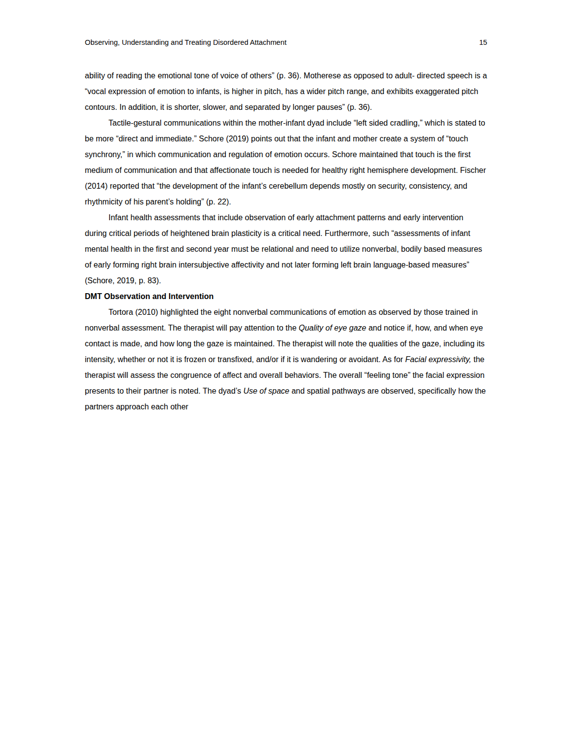Observing, Understanding and Treating Disordered Attachment 15
ability of reading the emotional tone of voice of others” (p. 36). Motherese as opposed to adult- directed speech is a “vocal expression of emotion to infants, is higher in pitch, has a wider pitch range, and exhibits exaggerated pitch contours. In addition, it is shorter, slower, and separated by longer pauses” (p. 36).
Tactile-gestural communications within the mother-infant dyad include “left sided cradling,” which is stated to be more “direct and immediate.” Schore (2019) points out that the infant and mother create a system of “touch synchrony,” in which communication and regulation of emotion occurs. Schore maintained that touch is the first medium of communication and that affectionate touch is needed for healthy right hemisphere development. Fischer (2014) reported that “the development of the infant’s cerebellum depends mostly on security, consistency, and rhythmicity of his parent’s holding” (p. 22).
Infant health assessments that include observation of early attachment patterns and early intervention during critical periods of heightened brain plasticity is a critical need. Furthermore, such “assessments of infant mental health in the first and second year must be relational and need to utilize nonverbal, bodily based measures of early forming right brain intersubjective affectivity and not later forming left brain language-based measures” (Schore, 2019, p. 83).
DMT Observation and Intervention
Tortora (2010) highlighted the eight nonverbal communications of emotion as observed by those trained in nonverbal assessment. The therapist will pay attention to the Quality of eye gaze and notice if, how, and when eye contact is made, and how long the gaze is maintained. The therapist will note the qualities of the gaze, including its intensity, whether or not it is frozen or transfixed, and/or if it is wandering or avoidant. As for Facial expressivity, the therapist will assess the congruence of affect and overall behaviors. The overall “feeling tone” the facial expression presents to their partner is noted. The dyad’s Use of space and spatial pathways are observed, specifically how the partners approach each other